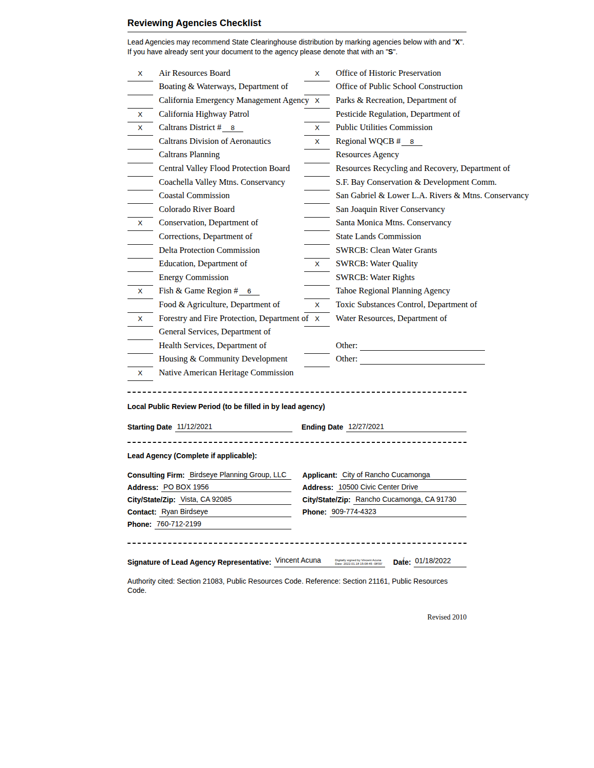Reviewing Agencies Checklist
Lead Agencies may recommend State Clearinghouse distribution by marking agencies below with and "X".
If you have already sent your document to the agency please denote that with an "S".
| X | | Air Resources Board | | X | | Office of Historic Preservation |
| | | Boating & Waterways, Department of | | | | Office of Public School Construction |
| | | California Emergency Management Agency | | X | | Parks & Recreation, Department of |
| X | | California Highway Patrol | | | | Pesticide Regulation, Department of |
| X | | Caltrans District # 8 | | X | | Public Utilities Commission |
| | | Caltrans Division of Aeronautics | | X | | Regional WQCB # 8 |
| | | Caltrans Planning | | | | Resources Agency |
| | | Central Valley Flood Protection Board | | | | Resources Recycling and Recovery, Department of |
| | | Coachella Valley Mtns. Conservancy | | | | S.F. Bay Conservation & Development Comm. |
| | | Coastal Commission | | | | San Gabriel & Lower L.A. Rivers & Mtns. Conservancy |
| | | Colorado River Board | | | | San Joaquin River Conservancy |
| X | | Conservation, Department of | | | | Santa Monica Mtns. Conservancy |
| | | Corrections, Department of | | | | State Lands Commission |
| | | Delta Protection Commission | | | | SWRCB: Clean Water Grants |
| | | Education, Department of | | X | | SWRCB: Water Quality |
| | | Energy Commission | | | | SWRCB: Water Rights |
| X | | Fish & Game Region # 6 | | | | Tahoe Regional Planning Agency |
| | | Food & Agriculture, Department of | | X | | Toxic Substances Control, Department of |
| X | | Forestry and Fire Protection, Department of | | X | | Water Resources, Department of |
| | | General Services, Department of | | | | |
| | | Health Services, Department of | | | | Other: |
| | | Housing & Community Development | | | | Other: |
| X | | Native American Heritage Commission | | | | |
Local Public Review Period (to be filled in by lead agency)
Starting Date 11/12/2021
Ending Date 12/27/2021
Lead Agency (Complete if applicable):
Consulting Firm: Birdseye Planning Group, LLC
Address: PO BOX 1956
City/State/Zip: Vista, CA 92085
Contact: Ryan Birdseye
Phone: 760-712-2199
Applicant: City of Rancho Cucamonga
Address: 10500 Civic Center Drive
City/State/Zip: Rancho Cucamonga, CA 91730
Phone: 909-774-4323
Signature of Lead Agency Representative: Vincent Acuna / Digitally signed by Vincent Acuna
Date: 2022.01.18 15:08:45 -08'00' Date: 01/18/2022
Authority cited: Section 21083, Public Resources Code. Reference: Section 21161, Public Resources Code.
Revised 2010